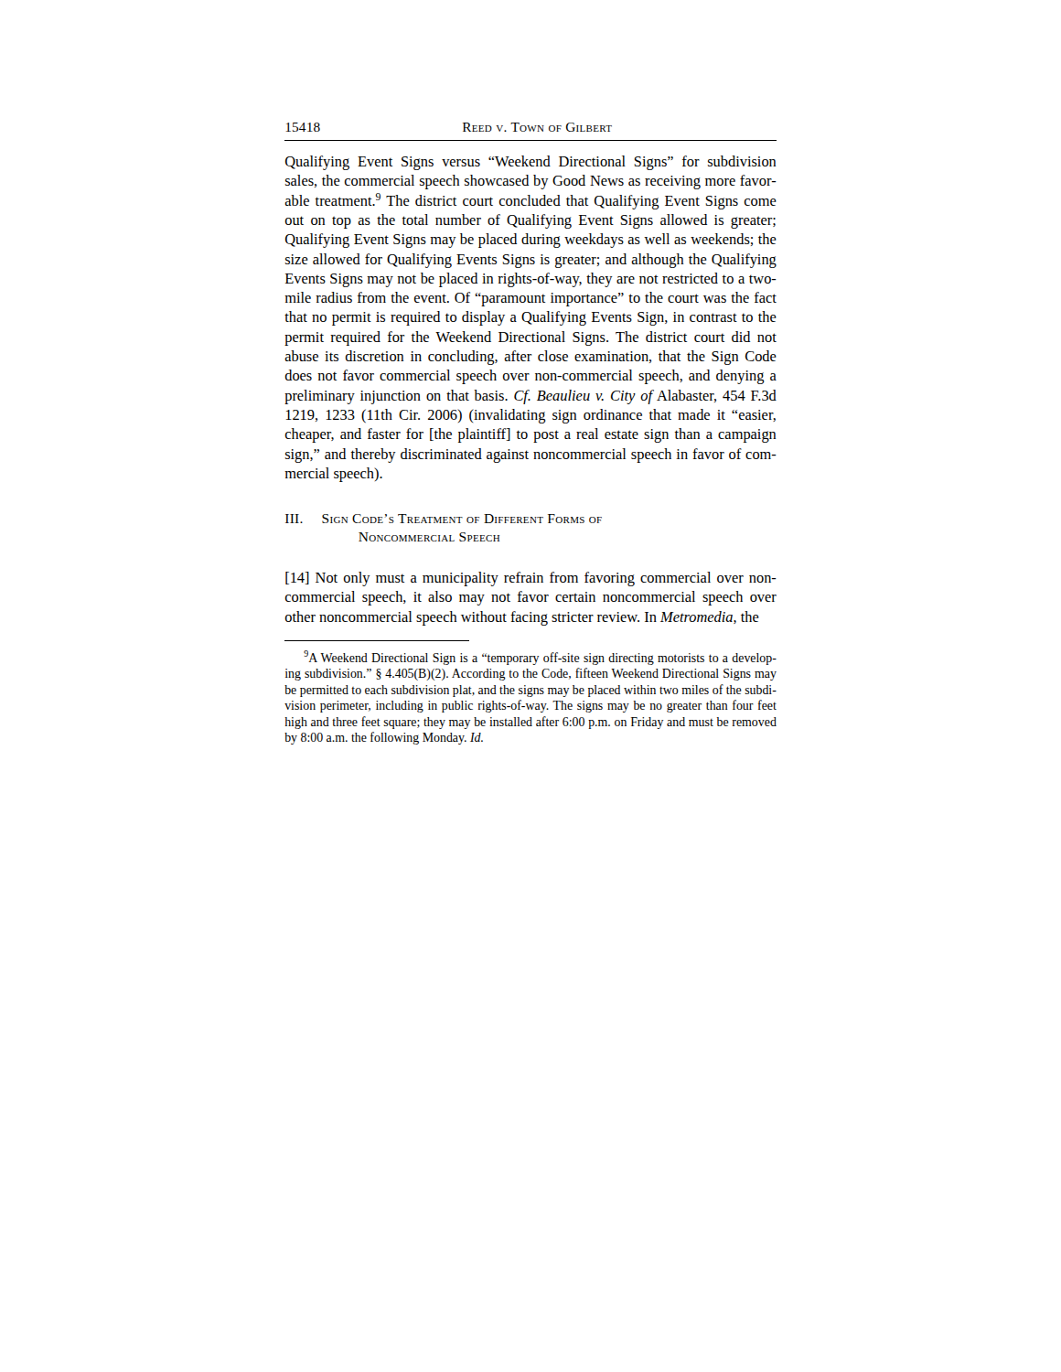15418
Reed v. Town of Gilbert
Qualifying Event Signs versus “Weekend Directional Signs” for subdivision sales, the commercial speech showcased by Good News as receiving more favorable treatment.9 The district court concluded that Qualifying Event Signs come out on top as the total number of Qualifying Event Signs allowed is greater; Qualifying Event Signs may be placed during weekdays as well as weekends; the size allowed for Qualifying Events Signs is greater; and although the Qualifying Events Signs may not be placed in rights-of-way, they are not restricted to a two-mile radius from the event. Of “paramount importance” to the court was the fact that no permit is required to display a Qualifying Events Sign, in contrast to the permit required for the Weekend Directional Signs. The district court did not abuse its discretion in concluding, after close examination, that the Sign Code does not favor commercial speech over non-commercial speech, and denying a preliminary injunction on that basis. Cf. Beaulieu v. City of Alabaster, 454 F.3d 1219, 1233 (11th Cir. 2006) (invalidating sign ordinance that made it “easier, cheaper, and faster for [the plaintiff] to post a real estate sign than a campaign sign,” and thereby discriminated against noncommercial speech in favor of commercial speech).
III.
Sign Code’s Treatment of Different Forms ofNoncommercial Speech
[14] Not only must a municipality refrain from favoring commercial over noncommercial speech, it also may not favor certain noncommercial speech over other noncommercial speech without facing stricter review. In Metromedia, the
9 A Weekend Directional Sign is a “temporary off-site sign directing motorists to a developing subdivision.” § 4.405(B)(2). According to the Code, fifteen Weekend Directional Signs may be permitted to each subdivision plat, and the signs may be placed within two miles of the subdivision perimeter, including in public rights-of-way. The signs may be no greater than four feet high and three feet square; they may be installed after 6:00 p.m. on Friday and must be removed by 8:00 a.m. the following Monday. Id.